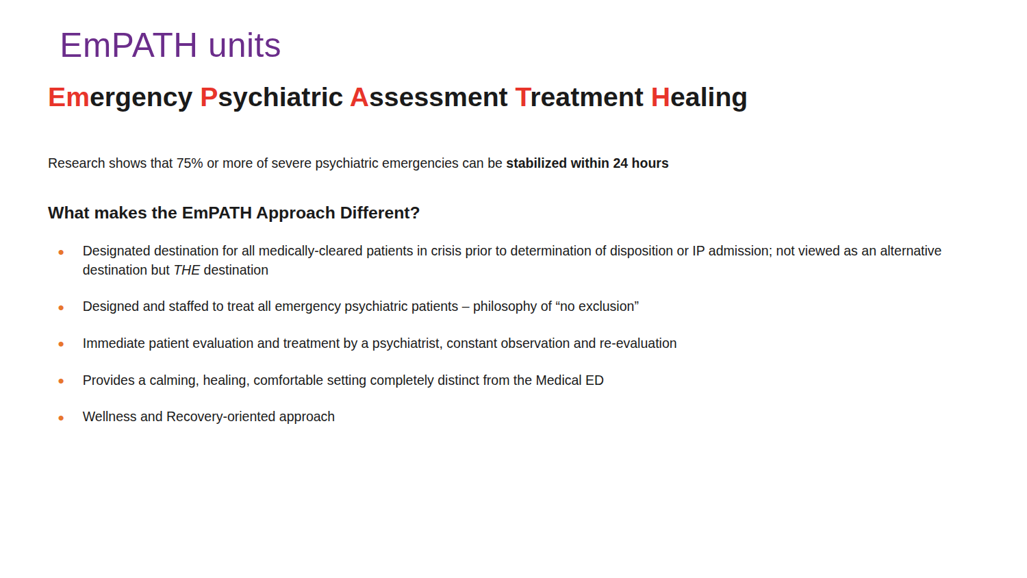EmPATH units
Emergency Psychiatric Assessment Treatment Healing
Research shows that 75% or more of severe psychiatric emergencies can be stabilized within 24 hours
What makes the EmPATH Approach Different?
Designated destination for all medically-cleared patients in crisis prior to determination of disposition or IP admission; not viewed as an alternative destination but THE destination
Designed and staffed to treat all emergency psychiatric patients – philosophy of “no exclusion”
Immediate patient evaluation and treatment by a psychiatrist, constant observation and re-evaluation
Provides a calming, healing, comfortable setting completely distinct from the Medical ED
Wellness and Recovery-oriented approach